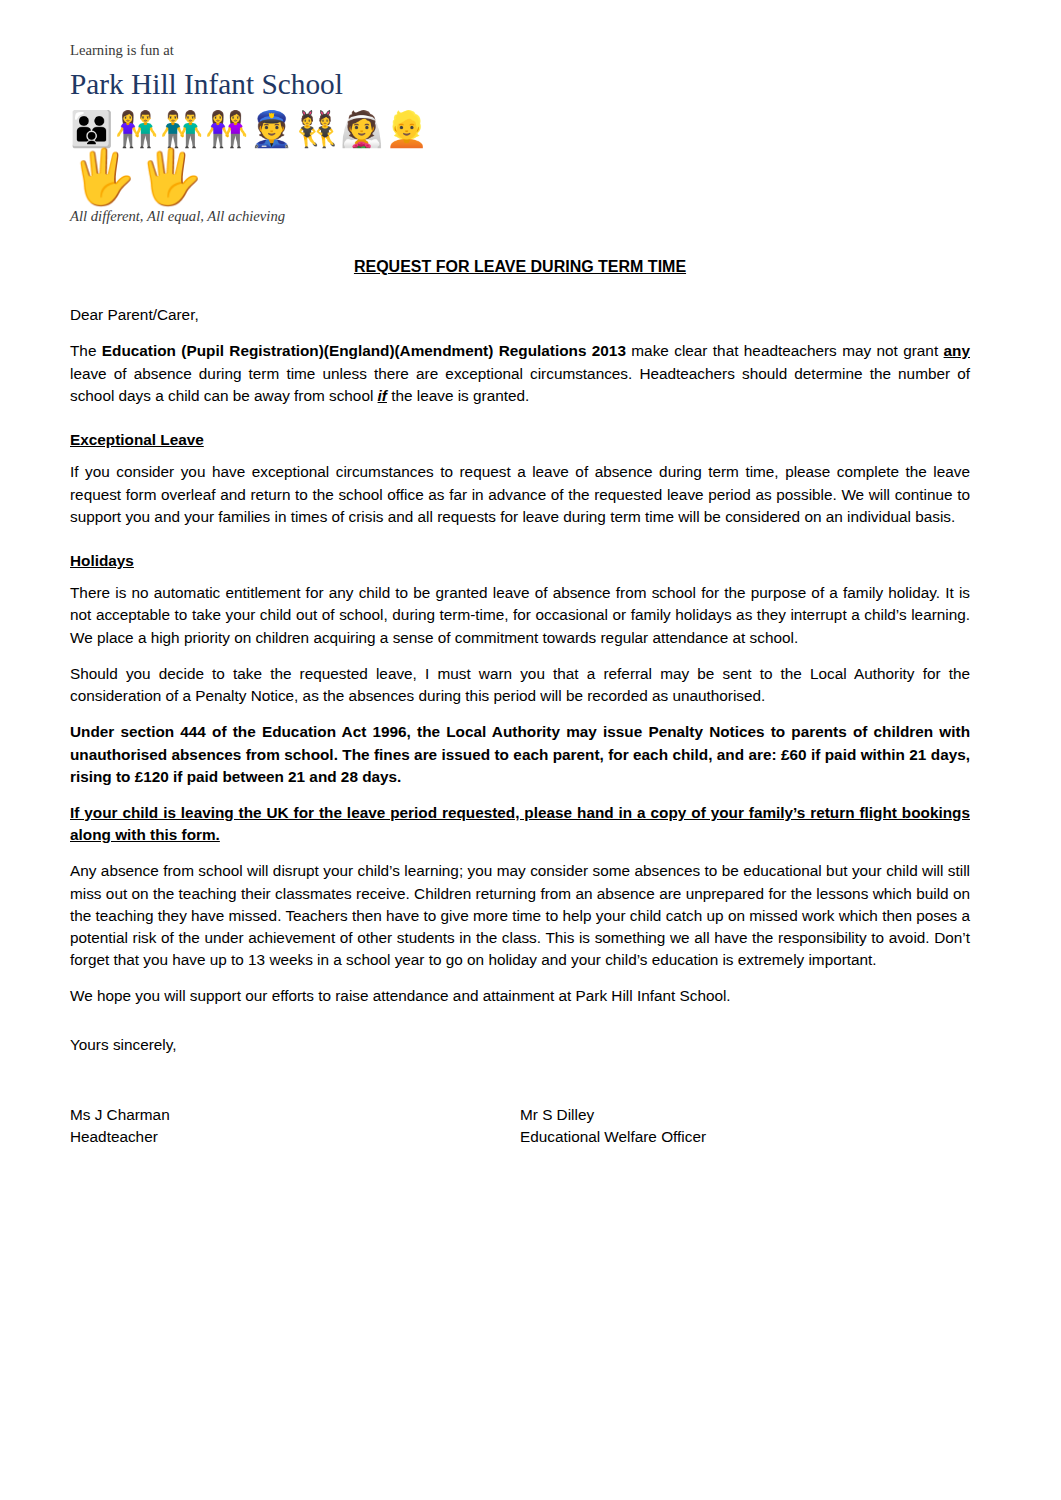Learning is fun at
Park Hill Infant School
👪👫👬👭👮👯👰👱
🖐🖐
All different, All equal, All achieving
REQUEST FOR LEAVE DURING TERM TIME
Dear Parent/Carer,
The Education (Pupil Registration)(England)(Amendment) Regulations 2013 make clear that headteachers may not grant any leave of absence during term time unless there are exceptional circumstances. Headteachers should determine the number of school days a child can be away from school if the leave is granted.
Exceptional Leave
If you consider you have exceptional circumstances to request a leave of absence during term time, please complete the leave request form overleaf and return to the school office as far in advance of the requested leave period as possible. We will continue to support you and your families in times of crisis and all requests for leave during term time will be considered on an individual basis.
Holidays
There is no automatic entitlement for any child to be granted leave of absence from school for the purpose of a family holiday. It is not acceptable to take your child out of school, during term-time, for occasional or family holidays as they interrupt a child’s learning. We place a high priority on children acquiring a sense of commitment towards regular attendance at school.
Should you decide to take the requested leave, I must warn you that a referral may be sent to the Local Authority for the consideration of a Penalty Notice, as the absences during this period will be recorded as unauthorised.
Under section 444 of the Education Act 1996, the Local Authority may issue Penalty Notices to parents of children with unauthorised absences from school. The fines are issued to each parent, for each child, and are: £60 if paid within 21 days, rising to £120 if paid between 21 and 28 days.
If your child is leaving the UK for the leave period requested, please hand in a copy of your family’s return flight bookings along with this form.
Any absence from school will disrupt your child’s learning; you may consider some absences to be educational but your child will still miss out on the teaching their classmates receive. Children returning from an absence are unprepared for the lessons which build on the teaching they have missed. Teachers then have to give more time to help your child catch up on missed work which then poses a potential risk of the under achievement of other students in the class. This is something we all have the responsibility to avoid. Don’t forget that you have up to 13 weeks in a school year to go on holiday and your child’s education is extremely important.
We hope you will support our efforts to raise attendance and attainment at Park Hill Infant School.
Yours sincerely,
| Ms J Charman | Mr S Dilley |
| Headteacher | Educational Welfare Officer |